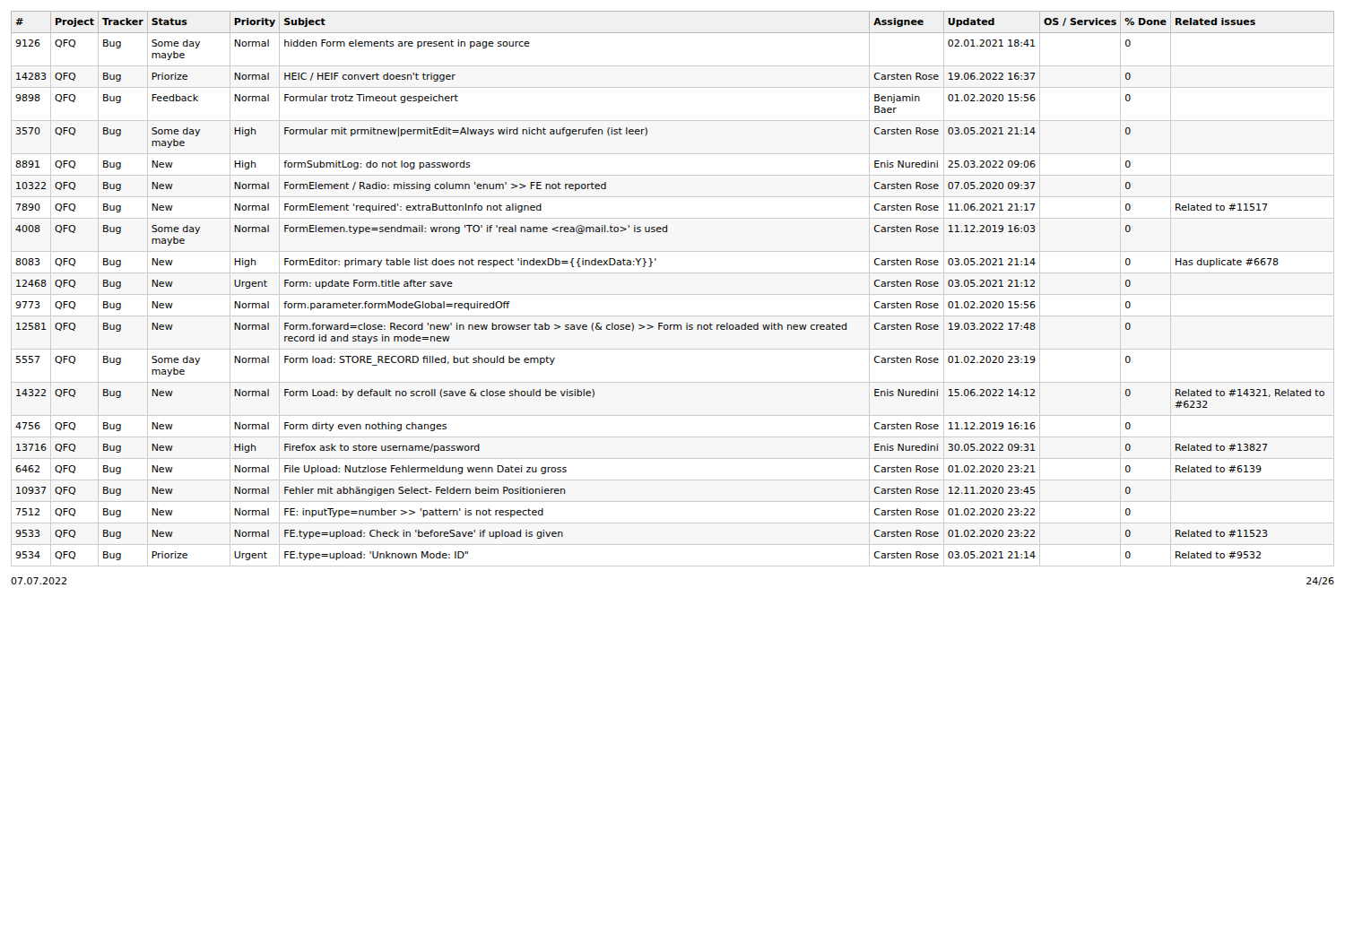| # | Project | Tracker | Status | Priority | Subject | Assignee | Updated | OS / Services | % Done | Related issues |
| --- | --- | --- | --- | --- | --- | --- | --- | --- | --- | --- |
| 9126 | QFQ | Bug | Some day maybe | Normal | hidden Form elements are present in page source | | 02.01.2021 18:41 | | 0 | |
| 14283 | QFQ | Bug | Priorize | Normal | HEIC / HEIF convert doesn't trigger | Carsten Rose | 19.06.2022 16:37 | | 0 | |
| 9898 | QFQ | Bug | Feedback | Normal | Formular trotz Timeout gespeichert | Benjamin Baer | 01.02.2020 15:56 | | 0 | |
| 3570 | QFQ | Bug | Some day maybe | High | Formular mit prmitnew/permitEdit=Always wird nicht aufgerufen (ist leer) | Carsten Rose | 03.05.2021 21:14 | | 0 | |
| 8891 | QFQ | Bug | New | High | formSubmitLog: do not log passwords | Enis Nuredini | 25.03.2022 09:06 | | 0 | |
| 10322 | QFQ | Bug | New | Normal | FormElement / Radio: missing column 'enum' >> FE not reported | Carsten Rose | 07.05.2020 09:37 | | 0 | |
| 7890 | QFQ | Bug | New | Normal | FormElement 'required': extraButtonInfo not aligned | Carsten Rose | 11.06.2021 21:17 | | 0 | Related to #11517 |
| 4008 | QFQ | Bug | Some day maybe | Normal | FormElemen.type=sendmail: wrong 'TO' if 'real name <rea@mail.to>' is used | Carsten Rose | 11.12.2019 16:03 | | 0 | |
| 8083 | QFQ | Bug | New | High | FormEditor: primary table list does not respect 'indexDb={{indexData:Y}}' | Carsten Rose | 03.05.2021 21:14 | | 0 | Has duplicate #6678 |
| 12468 | QFQ | Bug | New | Urgent | Form: update Form.title after save | Carsten Rose | 03.05.2021 21:12 | | 0 | |
| 9773 | QFQ | Bug | New | Normal | form.parameter.formModeGlobal=requiredOff | Carsten Rose | 01.02.2020 15:56 | | 0 | |
| 12581 | QFQ | Bug | New | Normal | Form.forward=close: Record 'new' in new browser tab > save (& close) >> Form is not reloaded with new created record id and stays in mode=new | Carsten Rose | 19.03.2022 17:48 | | 0 | |
| 5557 | QFQ | Bug | Some day maybe | Normal | Form load: STORE_RECORD filled, but should be empty | Carsten Rose | 01.02.2020 23:19 | | 0 | |
| 14322 | QFQ | Bug | New | Normal | Form Load: by default no scroll (save & close should be visible) | Enis Nuredini | 15.06.2022 14:12 | | 0 | Related to #14321, Related to #6232 |
| 4756 | QFQ | Bug | New | Normal | Form dirty even nothing changes | Carsten Rose | 11.12.2019 16:16 | | 0 | |
| 13716 | QFQ | Bug | New | High | Firefox ask to store username/password | Enis Nuredini | 30.05.2022 09:31 | | 0 | Related to #13827 |
| 6462 | QFQ | Bug | New | Normal | File Upload: Nutzlose Fehlermeldung wenn Datei zu gross | Carsten Rose | 01.02.2020 23:21 | | 0 | Related to #6139 |
| 10937 | QFQ | Bug | New | Normal | Fehler mit abhängigen Select- Feldern beim Positionieren | Carsten Rose | 12.11.2020 23:45 | | 0 | |
| 7512 | QFQ | Bug | New | Normal | FE: inputType=number >> 'pattern' is not respected | Carsten Rose | 01.02.2020 23:22 | | 0 | |
| 9533 | QFQ | Bug | New | Normal | FE.type=upload: Check in 'beforeSave' if upload is given | Carsten Rose | 01.02.2020 23:22 | | 0 | Related to #11523 |
| 9534 | QFQ | Bug | Priorize | Urgent | FE.type=upload: 'Unknown Mode: ID" | Carsten Rose | 03.05.2021 21:14 | | 0 | Related to #9532 |
07.07.2022 24/26